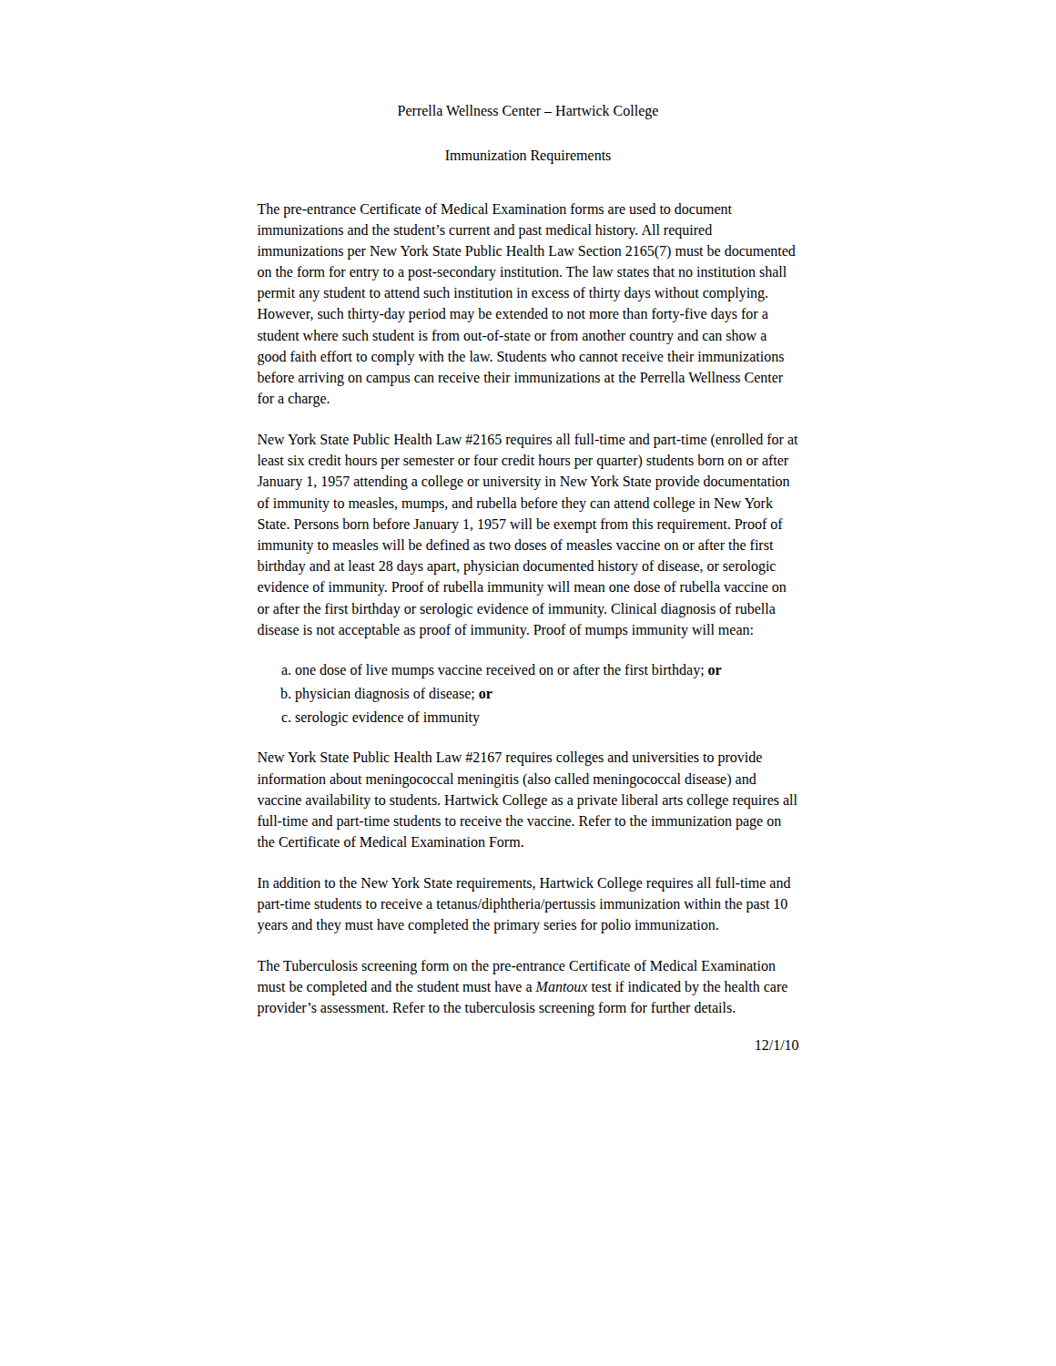Perrella Wellness Center – Hartwick College
Immunization Requirements
The pre-entrance Certificate of Medical Examination forms are used to document immunizations and the student’s current and past medical history. All required immunizations per New York State Public Health Law Section 2165(7) must be documented on the form for entry to a post-secondary institution. The law states that no institution shall permit any student to attend such institution in excess of thirty days without complying. However, such thirty-day period may be extended to not more than forty-five days for a student where such student is from out-of-state or from another country and can show a good faith effort to comply with the law. Students who cannot receive their immunizations before arriving on campus can receive their immunizations at the Perrella Wellness Center for a charge.
New York State Public Health Law #2165 requires all full-time and part-time (enrolled for at least six credit hours per semester or four credit hours per quarter) students born on or after January 1, 1957 attending a college or university in New York State provide documentation of immunity to measles, mumps, and rubella before they can attend college in New York State. Persons born before January 1, 1957 will be exempt from this requirement. Proof of immunity to measles will be defined as two doses of measles vaccine on or after the first birthday and at least 28 days apart, physician documented history of disease, or serologic evidence of immunity. Proof of rubella immunity will mean one dose of rubella vaccine on or after the first birthday or serologic evidence of immunity. Clinical diagnosis of rubella disease is not acceptable as proof of immunity. Proof of mumps immunity will mean:
one dose of live mumps vaccine received on or after the first birthday; or
physician diagnosis of disease; or
serologic evidence of immunity
New York State Public Health Law #2167 requires colleges and universities to provide information about meningococcal meningitis (also called meningococcal disease) and vaccine availability to students. Hartwick College as a private liberal arts college requires all full-time and part-time students to receive the vaccine. Refer to the immunization page on the Certificate of Medical Examination Form.
In addition to the New York State requirements, Hartwick College requires all full-time and part-time students to receive a tetanus/diphtheria/pertussis immunization within the past 10 years and they must have completed the primary series for polio immunization.
The Tuberculosis screening form on the pre-entrance Certificate of Medical Examination must be completed and the student must have a Mantoux test if indicated by the health care provider’s assessment. Refer to the tuberculosis screening form for further details.
12/1/10